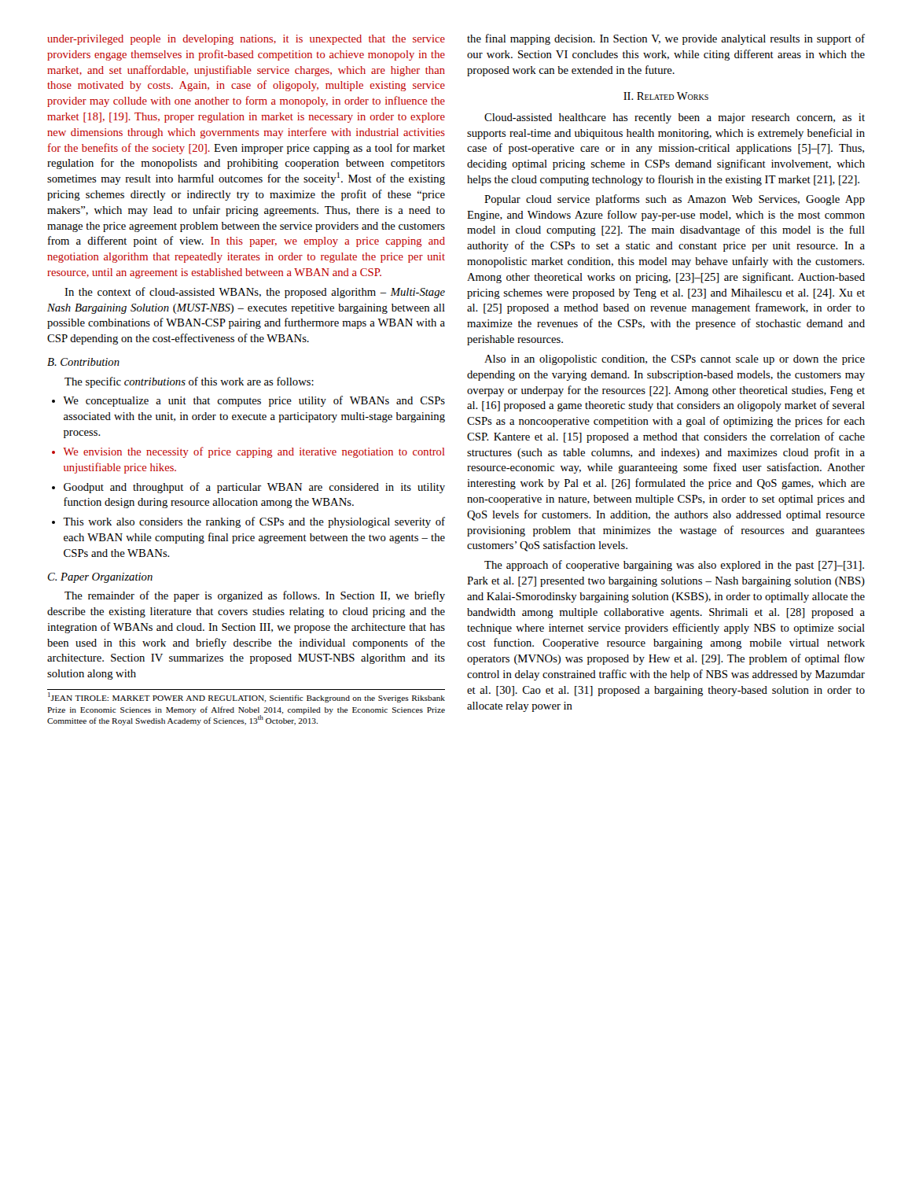under-privileged people in developing nations, it is unexpected that the service providers engage themselves in profit-based competition to achieve monopoly in the market, and set unaffordable, unjustifiable service charges, which are higher than those motivated by costs. Again, in case of oligopoly, multiple existing service provider may collude with one another to form a monopoly, in order to influence the market [18], [19]. Thus, proper regulation in market is necessary in order to explore new dimensions through which governments may interfere with industrial activities for the benefits of the society [20]. Even improper price capping as a tool for market regulation for the monopolists and prohibiting cooperation between competitors sometimes may result into harmful outcomes for the soceity1. Most of the existing pricing schemes directly or indirectly try to maximize the profit of these “price makers”, which may lead to unfair pricing agreements. Thus, there is a need to manage the price agreement problem between the service providers and the customers from a different point of view. In this paper, we employ a price capping and negotiation algorithm that repeatedly iterates in order to regulate the price per unit resource, until an agreement is established between a WBAN and a CSP.
In the context of cloud-assisted WBANs, the proposed algorithm – Multi-Stage Nash Bargaining Solution (MUST-NBS) – executes repetitive bargaining between all possible combinations of WBAN-CSP pairing and furthermore maps a WBAN with a CSP depending on the cost-effectiveness of the WBANs.
B. Contribution
The specific contributions of this work are as follows:
We conceptualize a unit that computes price utility of WBANs and CSPs associated with the unit, in order to execute a participatory multi-stage bargaining process.
We envision the necessity of price capping and iterative negotiation to control unjustifiable price hikes.
Goodput and throughput of a particular WBAN are considered in its utility function design during resource allocation among the WBANs.
This work also considers the ranking of CSPs and the physiological severity of each WBAN while computing final price agreement between the two agents – the CSPs and the WBANs.
C. Paper Organization
The remainder of the paper is organized as follows. In Section II, we briefly describe the existing literature that covers studies relating to cloud pricing and the integration of WBANs and cloud. In Section III, we propose the architecture that has been used in this work and briefly describe the individual components of the architecture. Section IV summarizes the proposed MUST-NBS algorithm and its solution along with
1JEAN TIROLE: MARKET POWER AND REGULATION, Scientific Background on the Sveriges Riksbank Prize in Economic Sciences in Memory of Alfred Nobel 2014, compiled by the Economic Sciences Prize Committee of the Royal Swedish Academy of Sciences, 13th October, 2013.
the final mapping decision. In Section V, we provide analytical results in support of our work. Section VI concludes this work, while citing different areas in which the proposed work can be extended in the future.
II. Related Works
Cloud-assisted healthcare has recently been a major research concern, as it supports real-time and ubiquitous health monitoring, which is extremely beneficial in case of post-operative care or in any mission-critical applications [5]–[7]. Thus, deciding optimal pricing scheme in CSPs demand significant involvement, which helps the cloud computing technology to flourish in the existing IT market [21], [22].
Popular cloud service platforms such as Amazon Web Services, Google App Engine, and Windows Azure follow pay-per-use model, which is the most common model in cloud computing [22]. The main disadvantage of this model is the full authority of the CSPs to set a static and constant price per unit resource. In a monopolistic market condition, this model may behave unfairly with the customers. Among other theoretical works on pricing, [23]–[25] are significant. Auction-based pricing schemes were proposed by Teng et al. [23] and Mihailescu et al. [24]. Xu et al. [25] proposed a method based on revenue management framework, in order to maximize the revenues of the CSPs, with the presence of stochastic demand and perishable resources.
Also in an oligopolistic condition, the CSPs cannot scale up or down the price depending on the varying demand. In subscription-based models, the customers may overpay or underpay for the resources [22]. Among other theoretical studies, Feng et al. [16] proposed a game theoretic study that considers an oligopoly market of several CSPs as a noncooperative competition with a goal of optimizing the prices for each CSP. Kantere et al. [15] proposed a method that considers the correlation of cache structures (such as table columns, and indexes) and maximizes cloud profit in a resource-economic way, while guaranteeing some fixed user satisfaction. Another interesting work by Pal et al. [26] formulated the price and QoS games, which are non-cooperative in nature, between multiple CSPs, in order to set optimal prices and QoS levels for customers. In addition, the authors also addressed optimal resource provisioning problem that minimizes the wastage of resources and guarantees customers’ QoS satisfaction levels.
The approach of cooperative bargaining was also explored in the past [27]–[31]. Park et al. [27] presented two bargaining solutions – Nash bargaining solution (NBS) and Kalai-Smorodinsky bargaining solution (KSBS), in order to optimally allocate the bandwidth among multiple collaborative agents. Shrimali et al. [28] proposed a technique where internet service providers efficiently apply NBS to optimize social cost function. Cooperative resource bargaining among mobile virtual network operators (MVNOs) was proposed by Hew et al. [29]. The problem of optimal flow control in delay constrained traffic with the help of NBS was addressed by Mazumdar et al. [30]. Cao et al. [31] proposed a bargaining theory-based solution in order to allocate relay power in